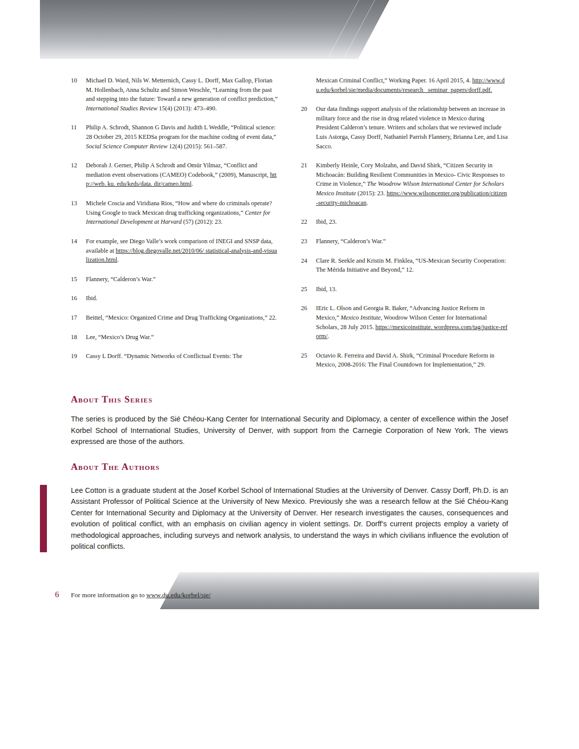10
Michael D. Ward, Nils W. Metternich, Cassy L. Dorff, Max Gallop, Florian M. Hollenbach, Anna Schultz and Simon Weschle, “Learning from the past and stepping into the future: Toward a new generation of conflict prediction,” International Studies Review 15(4) (2013): 473–490.
11
Philip A. Schrodt, Shannon G Davis and Judith L Weddle, “Political science: 28 October 29, 2015 KEDSa program for the machine coding of event data,” Social Science Computer Review 12(4) (2015): 561–587.
12
Deborah J. Gerner, Philip A Schrodt and Omür Yilmaz, “Conflict and mediation event observations (CAMEO) Codebook,” (2009), Manuscript, http://web. ku. edu/keds/data. dir/cameo.html.
13
Michele Coscia and Viridiana Rios, “How and where do criminals operate? Using Google to track Mexican drug trafficking organizations,” Center for International Development at Harvard (57) (2012): 23.
14
For example, see Diego Valle’s work comparison of INEGI and SNSP data, available at https://blog.diegovalle.net/2010/06/ statistical-analysis-and-visualization.html.
15
Flannery, “Calderon’s War.”
16
Ibid.
17
Beittel, “Mexico: Organized Crime and Drug Trafficking Organizations,” 22.
18
Lee, “Mexico’s Drug War.”
19
Cassy L Dorff. “Dynamic Networks of Conflictual Events: The
Mexican Criminal Conflict,” Working Paper. 16 April 2015, 4. http://www.du.edu/korbel/sie/media/documents/research_ seminar_papers/dorff.pdf.
20
Our data findings support analysis of the relationship between an increase in military force and the rise in drug related violence in Mexico during President Calderon’s tenure. Writers and scholars that we reviewed include Luis Astorga, Cassy Dorff, Nathaniel Parrish Flannery, Brianna Lee, and Lisa Sacco.
21
Kimberly Heinle, Cory Molzahn, and David Shirk, “Citizen Security in Michoacán: Building Resilient Communities in Mexico- Civic Responses to Crime in Violence,” The Woodrow Wilson International Center for Scholars Mexico Institute (2015): 23. https://www.wilsoncenter.org/publication/citizen-security-michoacan.
22
Ibid, 23.
23
Flannery, “Calderon’s War.”
24
Clare R. Seekle and Kristin M. Finklea, “US-Mexican Security Cooperation: The Mérida Initiative and Beyond,” 12.
25
Ibid, 13.
26
IEric L. Olson and Georgia R. Baker, “Advancing Justice Reform in Mexico,” Mexico Institute, Woodrow Wilson Center for International Scholars, 28 July 2015. https://mexicoinstitute. wordpress.com/tag/justice-reform/.
25
Octavio R. Ferreira and David A. Shirk, “Criminal Procedure Reform in Mexico, 2008-2016: The Final Countdown for Implementation,” 29.
About This Series
The series is produced by the Sié Chéou-Kang Center for International Security and Diplomacy, a center of excellence within the Josef Korbel School of International Studies, University of Denver, with support from the Carnegie Corporation of New York. The views expressed are those of the authors.
About The Authors
Lee Cotton is a graduate student at the Josef Korbel School of International Studies at the University of Denver. Cassy Dorff, Ph.D. is an Assistant Professor of Political Science at the University of New Mexico. Previously she was a research fellow at the Sié Chéou-Kang Center for International Security and Diplomacy at the University of Denver. Her research investigates the causes, consequences and evolution of political conflict, with an emphasis on civilian agency in violent settings. Dr. Dorff’s current projects employ a variety of methodological approaches, including surveys and network analysis, to understand the ways in which civilians influence the evolution of political conflicts.
6
For more information go to www.du.edu/korbel/sie/